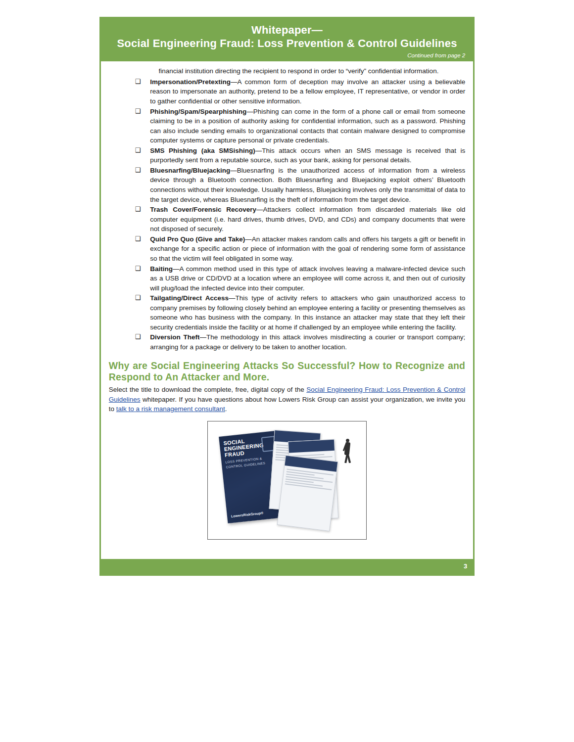Whitepaper—
Social Engineering Fraud: Loss Prevention & Control Guidelines
Continued from page 2
financial institution directing the recipient to respond in order to “verify” confidential information.
Impersonation/Pretexting—A common form of deception may involve an attacker using a believable reason to impersonate an authority, pretend to be a fellow employee, IT representative, or vendor in order to gather confidential or other sensitive information.
Phishing/Spam/Spearphishing—Phishing can come in the form of a phone call or email from someone claiming to be in a position of authority asking for confidential information, such as a password. Phishing can also include sending emails to organizational contacts that contain malware designed to compromise computer systems or capture personal or private credentials.
SMS Phishing (aka SMSishing)—This attack occurs when an SMS message is received that is purportedly sent from a reputable source, such as your bank, asking for personal details.
Bluesnarfing/Bluejacking—Bluesnarfing is the unauthorized access of information from a wireless device through a Bluetooth connection. Both Bluesnarfing and Bluejacking exploit others’ Bluetooth connections without their knowledge. Usually harmless, Bluejacking involves only the transmittal of data to the target device, whereas Bluesnarfing is the theft of information from the target device.
Trash Cover/Forensic Recovery—Attackers collect information from discarded materials like old computer equipment (i.e. hard drives, thumb drives, DVD, and CDs) and company documents that were not disposed of securely.
Quid Pro Quo (Give and Take)—An attacker makes random calls and offers his targets a gift or benefit in exchange for a specific action or piece of information with the goal of rendering some form of assistance so that the victim will feel obligated in some way.
Baiting—A common method used in this type of attack involves leaving a malware-infected device such as a USB drive or CD/DVD at a location where an employee will come across it, and then out of curiosity will plug/load the infected device into their computer.
Tailgating/Direct Access—This type of activity refers to attackers who gain unauthorized access to company premises by following closely behind an employee entering a facility or presenting themselves as someone who has business with the company. In this instance an attacker may state that they left their security credentials inside the facility or at home if challenged by an employee while entering the facility.
Diversion Theft—The methodology in this attack involves misdirecting a courier or transport company; arranging for a package or delivery to be taken to another location.
Why are Social Engineering Attacks So Successful? How to Recognize and Respond to An Attacker and More.
Select the title to download the complete, free, digital copy of the Social Engineering Fraud: Loss Prevention & Control Guidelines whitepaper. If you have questions about how Lowers Risk Group can assist your organization, we invite you to talk to a risk management consultant.
SOCIAL
ENGINEERING
FRAUD
LOSS PREVENTION & CONTROL GUIDELINES
LowersRiskGroup®
3